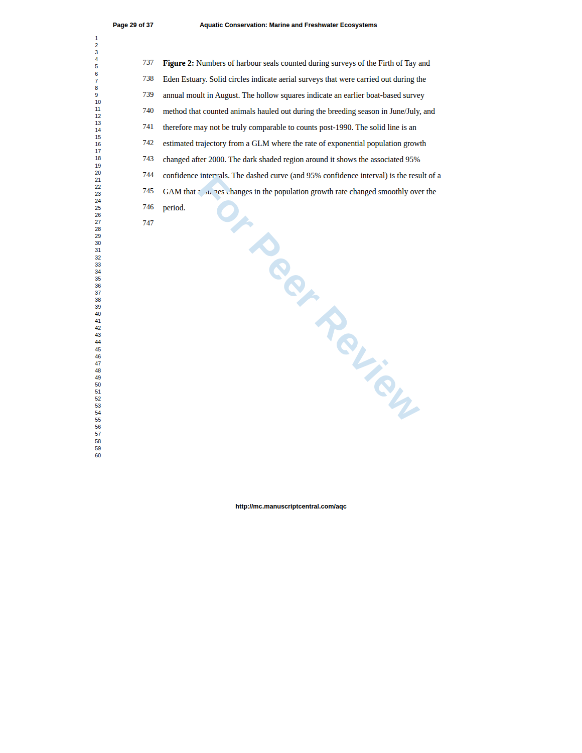Page 29 of 37
Aquatic Conservation: Marine and Freshwater Ecosystems
1
2
3
4
5
6
7
8
9
10
11
12
13
14
15
16
17
18
19
20
21
22
23
24
25
26
27
28
29
30
31
32
33
34
35
36
37
38
39
40
41
42
43
44
45
46
47
48
49
50
51
52
53
54
55
56
57
58
59
60
For Peer Review
737
Figure 2: Numbers of harbour seals counted during surveys of the Firth of Tay and
738
Eden Estuary. Solid circles indicate aerial surveys that were carried out during the
739
annual moult in August. The hollow squares indicate an earlier boat-based survey
740
method that counted animals hauled out during the breeding season in June/July, and
741
therefore may not be truly comparable to counts post-1990. The solid line is an
742
estimated trajectory from a GLM where the rate of exponential population growth
743
changed after 2000. The dark shaded region around it shows the associated 95%
744
confidence intervals. The dashed curve (and 95% confidence interval) is the result of a
745
GAM that assumes changes in the population growth rate changed smoothly over the
746
period.
747
http://mc.manuscriptcentral.com/aqc